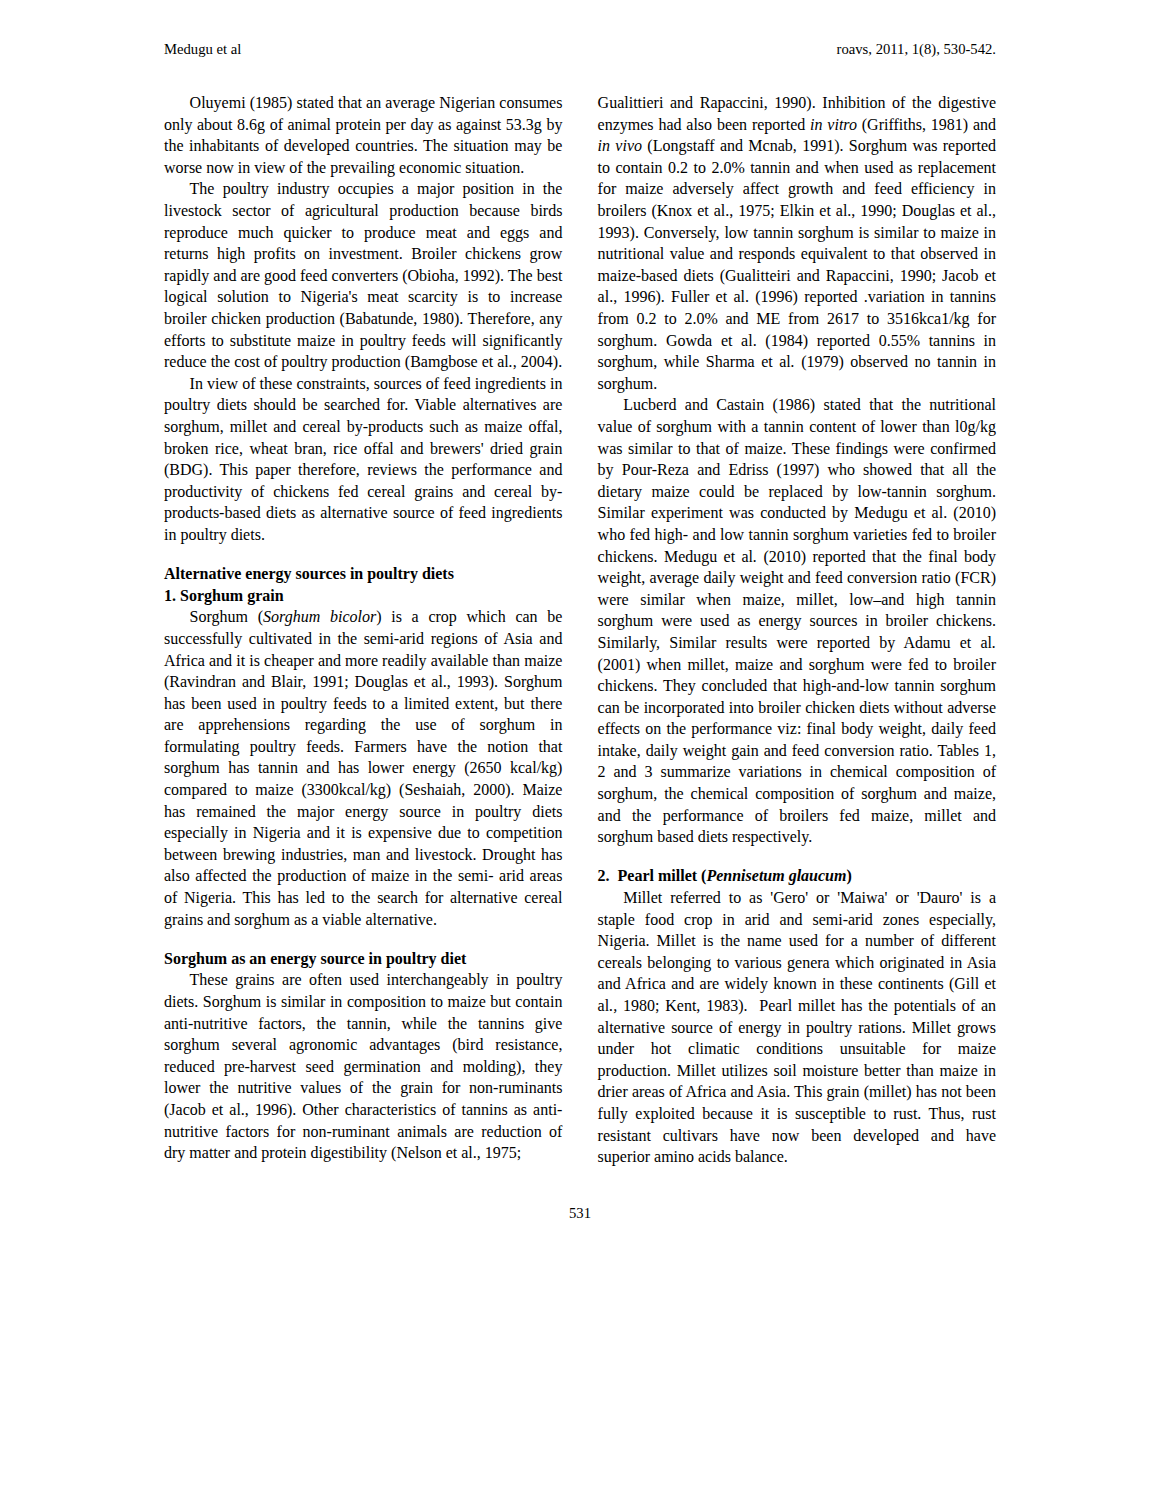Medugu et al roavs, 2011, 1(8), 530-542.
Oluyemi (1985) stated that an average Nigerian consumes only about 8.6g of animal protein per day as against 53.3g by the inhabitants of developed countries. The situation may be worse now in view of the prevailing economic situation.
The poultry industry occupies a major position in the livestock sector of agricultural production because birds reproduce much quicker to produce meat and eggs and returns high profits on investment. Broiler chickens grow rapidly and are good feed converters (Obioha, 1992). The best logical solution to Nigeria's meat scarcity is to increase broiler chicken production (Babatunde, 1980). Therefore, any efforts to substitute maize in poultry feeds will significantly reduce the cost of poultry production (Bamgbose et al., 2004).
In view of these constraints, sources of feed ingredients in poultry diets should be searched for. Viable alternatives are sorghum, millet and cereal by-products such as maize offal, broken rice, wheat bran, rice offal and brewers' dried grain (BDG). This paper therefore, reviews the performance and productivity of chickens fed cereal grains and cereal by-products-based diets as alternative source of feed ingredients in poultry diets.
Alternative energy sources in poultry diets
1. Sorghum grain
Sorghum (Sorghum bicolor) is a crop which can be successfully cultivated in the semi-arid regions of Asia and Africa and it is cheaper and more readily available than maize (Ravindran and Blair, 1991; Douglas et al., 1993). Sorghum has been used in poultry feeds to a limited extent, but there are apprehensions regarding the use of sorghum in formulating poultry feeds. Farmers have the notion that sorghum has tannin and has lower energy (2650 kcal/kg) compared to maize (3300kcal/kg) (Seshaiah, 2000). Maize has remained the major energy source in poultry diets especially in Nigeria and it is expensive due to competition between brewing industries, man and livestock. Drought has also affected the production of maize in the semi- arid areas of Nigeria. This has led to the search for alternative cereal grains and sorghum as a viable alternative.
Sorghum as an energy source in poultry diet
These grains are often used interchangeably in poultry diets. Sorghum is similar in composition to maize but contain anti-nutritive factors, the tannin, while the tannins give sorghum several agronomic advantages (bird resistance, reduced pre-harvest seed germination and molding), they lower the nutritive values of the grain for non-ruminants (Jacob et al., 1996). Other characteristics of tannins as anti-nutritive factors for non-ruminant animals are reduction of dry matter and protein digestibility (Nelson et al., 1975;
Gualittieri and Rapaccini, 1990). Inhibition of the digestive enzymes had also been reported in vitro (Griffiths, 1981) and in vivo (Longstaff and Mcnab, 1991). Sorghum was reported to contain 0.2 to 2.0% tannin and when used as replacement for maize adversely affect growth and feed efficiency in broilers (Knox et al., 1975; Elkin et al., 1990; Douglas et al., 1993). Conversely, low tannin sorghum is similar to maize in nutritional value and responds equivalent to that observed in maize-based diets (Gualitteiri and Rapaccini, 1990; Jacob et al., 1996). Fuller et al. (1996) reported .variation in tannins from 0.2 to 2.0% and ME from 2617 to 3516kca1/kg for sorghum. Gowda et al. (1984) reported 0.55% tannins in sorghum, while Sharma et al. (1979) observed no tannin in sorghum.
Lucberd and Castain (1986) stated that the nutritional value of sorghum with a tannin content of lower than l0g/kg was similar to that of maize. These findings were confirmed by Pour-Reza and Edriss (1997) who showed that all the dietary maize could be replaced by low-tannin sorghum. Similar experiment was conducted by Medugu et al. (2010) who fed high- and low tannin sorghum varieties fed to broiler chickens. Medugu et al. (2010) reported that the final body weight, average daily weight and feed conversion ratio (FCR) were similar when maize, millet, low–and high tannin sorghum were used as energy sources in broiler chickens. Similarly, Similar results were reported by Adamu et al. (2001) when millet, maize and sorghum were fed to broiler chickens. They concluded that high-and-low tannin sorghum can be incorporated into broiler chicken diets without adverse effects on the performance viz: final body weight, daily feed intake, daily weight gain and feed conversion ratio. Tables 1, 2 and 3 summarize variations in chemical composition of sorghum, the chemical composition of sorghum and maize, and the performance of broilers fed maize, millet and sorghum based diets respectively.
2. Pearl millet (Pennisetum glaucum)
Millet referred to as 'Gero' or 'Maiwa' or 'Dauro' is a staple food crop in arid and semi-arid zones especially, Nigeria. Millet is the name used for a number of different cereals belonging to various genera which originated in Asia and Africa and are widely known in these continents (Gill et al., 1980; Kent, 1983). Pearl millet has the potentials of an alternative source of energy in poultry rations. Millet grows under hot climatic conditions unsuitable for maize production. Millet utilizes soil moisture better than maize in drier areas of Africa and Asia. This grain (millet) has not been fully exploited because it is susceptible to rust. Thus, rust resistant cultivars have now been developed and have superior amino acids balance.
531